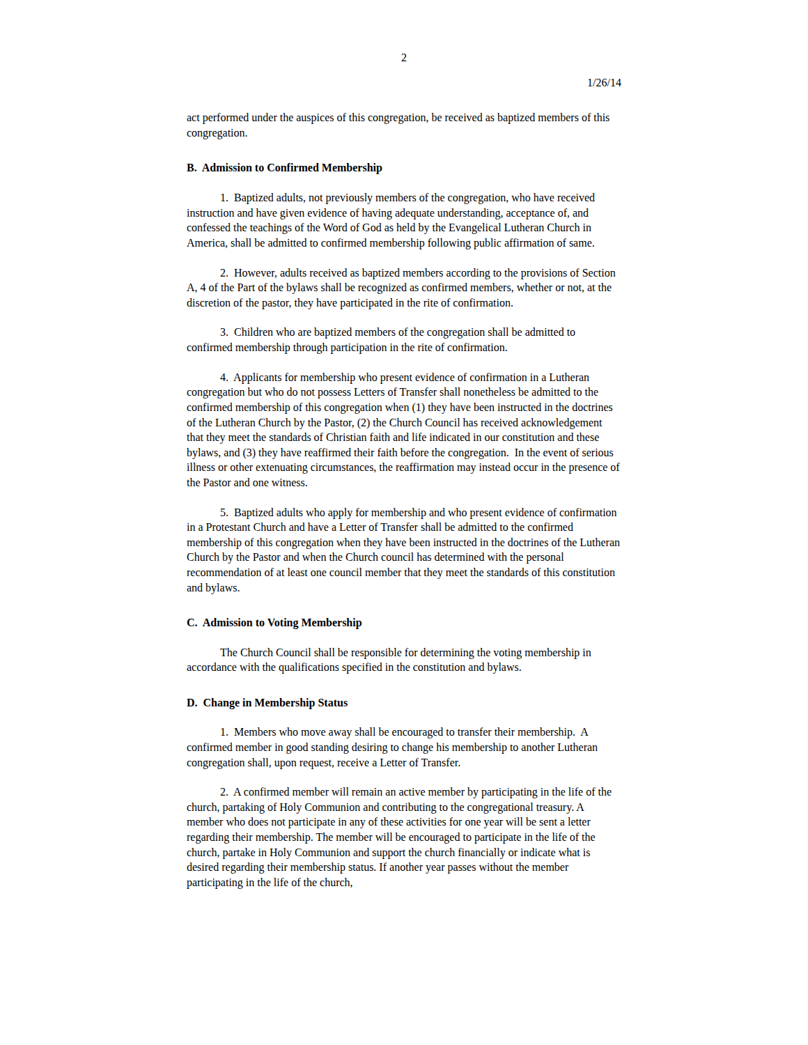2
1/26/14
act performed under the auspices of this congregation, be received as baptized members of this congregation.
B. Admission to Confirmed Membership
1. Baptized adults, not previously members of the congregation, who have received instruction and have given evidence of having adequate understanding, acceptance of, and confessed the teachings of the Word of God as held by the Evangelical Lutheran Church in America, shall be admitted to confirmed membership following public affirmation of same.
2. However, adults received as baptized members according to the provisions of Section A, 4 of the Part of the bylaws shall be recognized as confirmed members, whether or not, at the discretion of the pastor, they have participated in the rite of confirmation.
3. Children who are baptized members of the congregation shall be admitted to confirmed membership through participation in the rite of confirmation.
4. Applicants for membership who present evidence of confirmation in a Lutheran congregation but who do not possess Letters of Transfer shall nonetheless be admitted to the confirmed membership of this congregation when (1) they have been instructed in the doctrines of the Lutheran Church by the Pastor, (2) the Church Council has received acknowledgement that they meet the standards of Christian faith and life indicated in our constitution and these bylaws, and (3) they have reaffirmed their faith before the congregation. In the event of serious illness or other extenuating circumstances, the reaffirmation may instead occur in the presence of the Pastor and one witness.
5. Baptized adults who apply for membership and who present evidence of confirmation in a Protestant Church and have a Letter of Transfer shall be admitted to the confirmed membership of this congregation when they have been instructed in the doctrines of the Lutheran Church by the Pastor and when the Church council has determined with the personal recommendation of at least one council member that they meet the standards of this constitution and bylaws.
C. Admission to Voting Membership
The Church Council shall be responsible for determining the voting membership in accordance with the qualifications specified in the constitution and bylaws.
D. Change in Membership Status
1. Members who move away shall be encouraged to transfer their membership. A confirmed member in good standing desiring to change his membership to another Lutheran congregation shall, upon request, receive a Letter of Transfer.
2. A confirmed member will remain an active member by participating in the life of the church, partaking of Holy Communion and contributing to the congregational treasury. A member who does not participate in any of these activities for one year will be sent a letter regarding their membership. The member will be encouraged to participate in the life of the church, partake in Holy Communion and support the church financially or indicate what is desired regarding their membership status. If another year passes without the member participating in the life of the church,